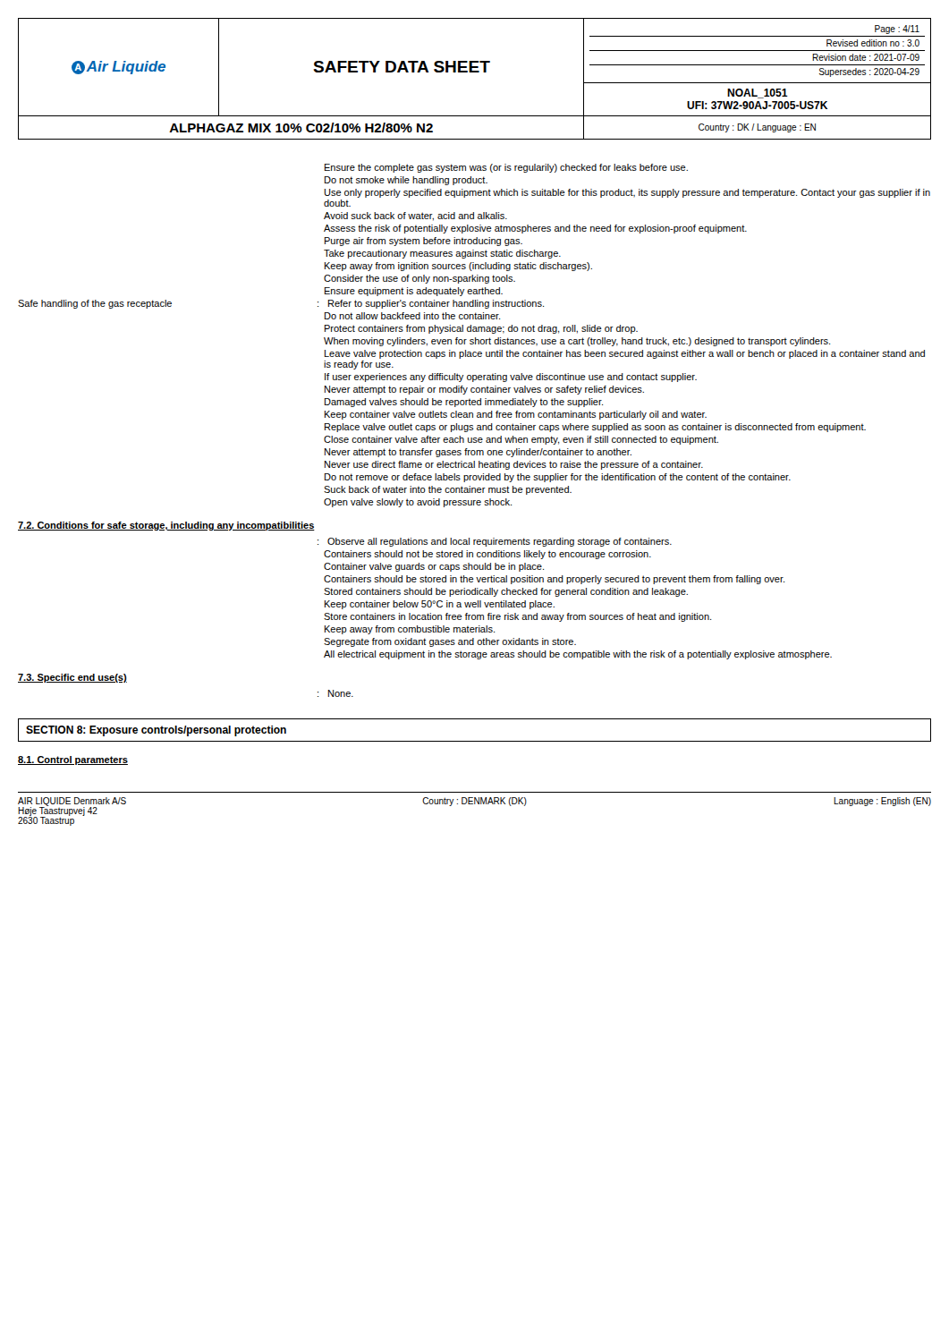| A Air Liquide | SAFETY DATA SHEET | / Page : 4/11 / / Revised edition no : 3.0 / / Revision date : 2021-07-09 / / Supersedes : 2020-04-29 / |
| NOAL_1051 UFI: 37W2-90AJ-7005-US7K |
| ALPHAGAZ MIX 10% C02/10% H2/80% N2 | Country : DK / Language : EN |
Ensure the complete gas system was (or is regularily) checked for leaks before use.
Do not smoke while handling product.
Use only properly specified equipment which is suitable for this product, its supply pressure and temperature. Contact your gas supplier if in doubt.
Avoid suck back of water, acid and alkalis.
Assess the risk of potentially explosive atmospheres and the need for explosion-proof equipment.
Purge air from system before introducing gas.
Take precautionary measures against static discharge.
Keep away from ignition sources (including static discharges).
Consider the use of only non-sparking tools.
Ensure equipment is adequately earthed.
Safe handling of the gas receptacle
:
Refer to supplier's container handling instructions.
Do not allow backfeed into the container.
Protect containers from physical damage; do not drag, roll, slide or drop.
When moving cylinders, even for short distances, use a cart (trolley, hand truck, etc.) designed to transport cylinders.
Leave valve protection caps in place until the container has been secured against either a wall or bench or placed in a container stand and is ready for use.
If user experiences any difficulty operating valve discontinue use and contact supplier.
Never attempt to repair or modify container valves or safety relief devices.
Damaged valves should be reported immediately to the supplier.
Keep container valve outlets clean and free from contaminants particularly oil and water.
Replace valve outlet caps or plugs and container caps where supplied as soon as container is disconnected from equipment.
Close container valve after each use and when empty, even if still connected to equipment.
Never attempt to transfer gases from one cylinder/container to another.
Never use direct flame or electrical heating devices to raise the pressure of a container.
Do not remove or deface labels provided by the supplier for the identification of the content of the container.
Suck back of water into the container must be prevented.
Open valve slowly to avoid pressure shock.
7.2. Conditions for safe storage, including any incompatibilities
:
Observe all regulations and local requirements regarding storage of containers.
Containers should not be stored in conditions likely to encourage corrosion.
Container valve guards or caps should be in place.
Containers should be stored in the vertical position and properly secured to prevent them from falling over.
Stored containers should be periodically checked for general condition and leakage.
Keep container below 50°C in a well ventilated place.
Store containers in location free from fire risk and away from sources of heat and ignition.
Keep away from combustible materials.
Segregate from oxidant gases and other oxidants in store.
All electrical equipment in the storage areas should be compatible with the risk of a potentially explosive atmosphere.
7.3. Specific end use(s)
:
None.
SECTION 8: Exposure controls/personal protection
8.1. Control parameters
AIR LIQUIDE Denmark A/S
Høje Taastrupvej 42
2630 Taastrup
Country : DENMARK (DK)
Language : English (EN)